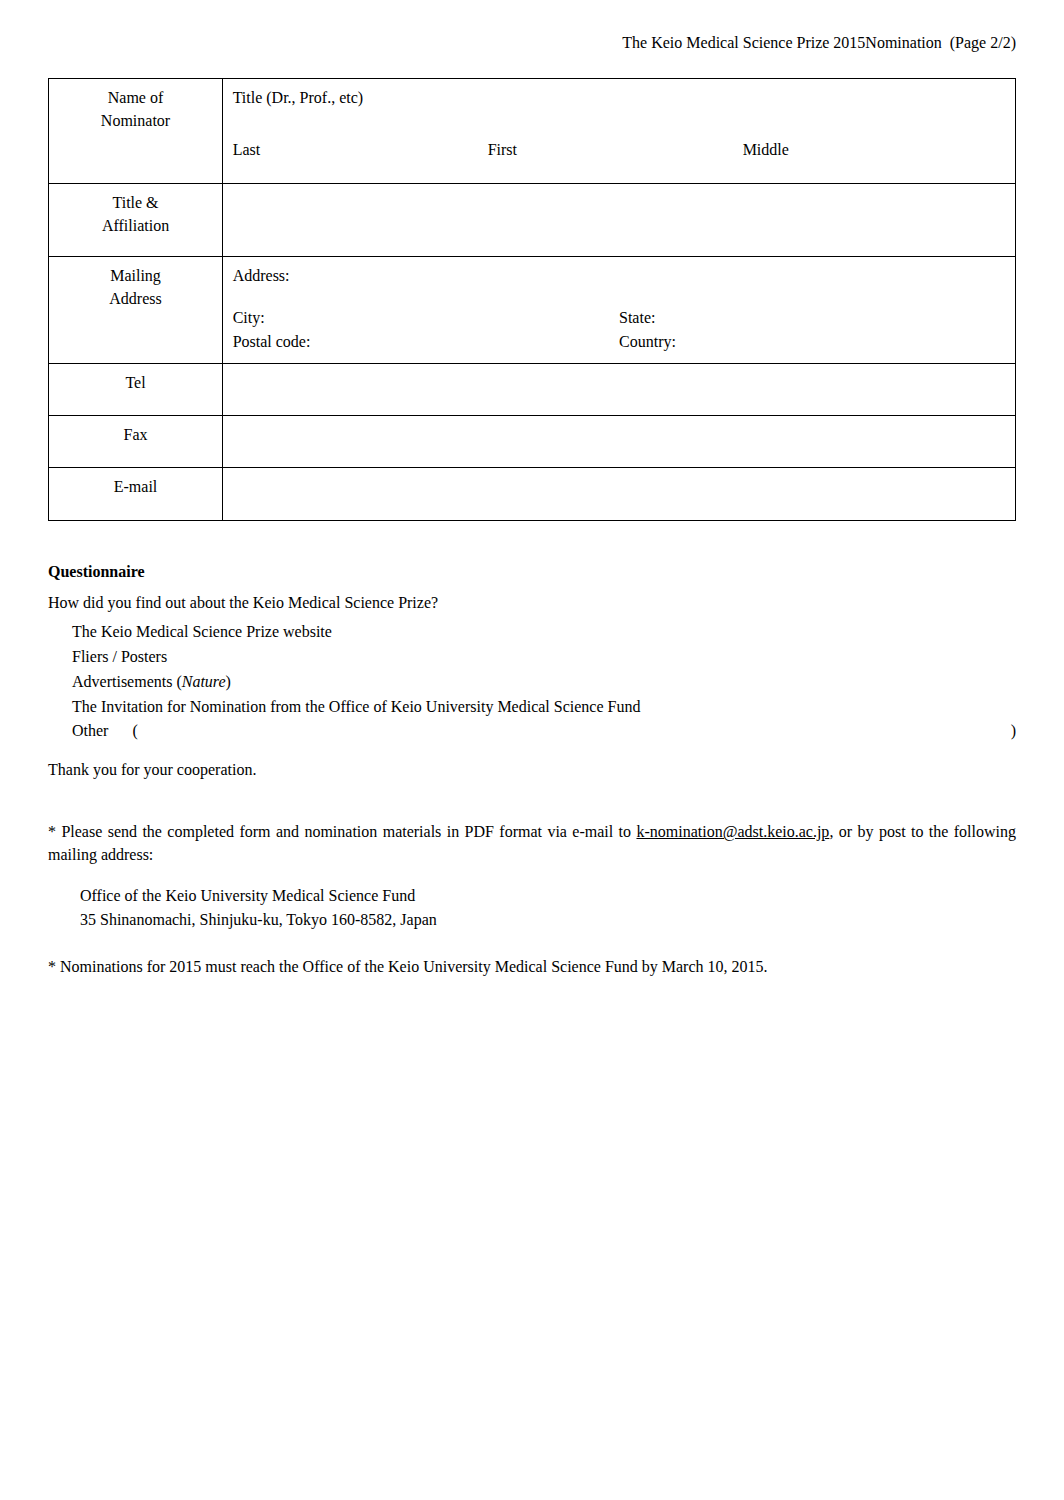The Keio Medical Science Prize 2015Nomination (Page 2/2)
| Name of Nominator | Title (Dr., Prof., etc) Last First Middle |
| Title & Affiliation | |
| Mailing Address | Address: City: Postal code: State: Country: |
| Tel | |
| Fax | |
| E-mail | |
Questionnaire
How did you find out about the Keio Medical Science Prize?
The Keio Medical Science Prize website
Fliers / Posters
Advertisements (Nature)
The Invitation for Nomination from the Office of Keio University Medical Science Fund
Other( )
Thank you for your cooperation.
* Please send the completed form and nomination materials in PDF format via e-mail to k-nomination@adst.keio.ac.jp, or by post to the following mailing address:
Office of the Keio University Medical Science Fund
35 Shinanomachi, Shinjuku-ku, Tokyo 160-8582, Japan
* Nominations for 2015 must reach the Office of the Keio University Medical Science Fund by March 10, 2015.